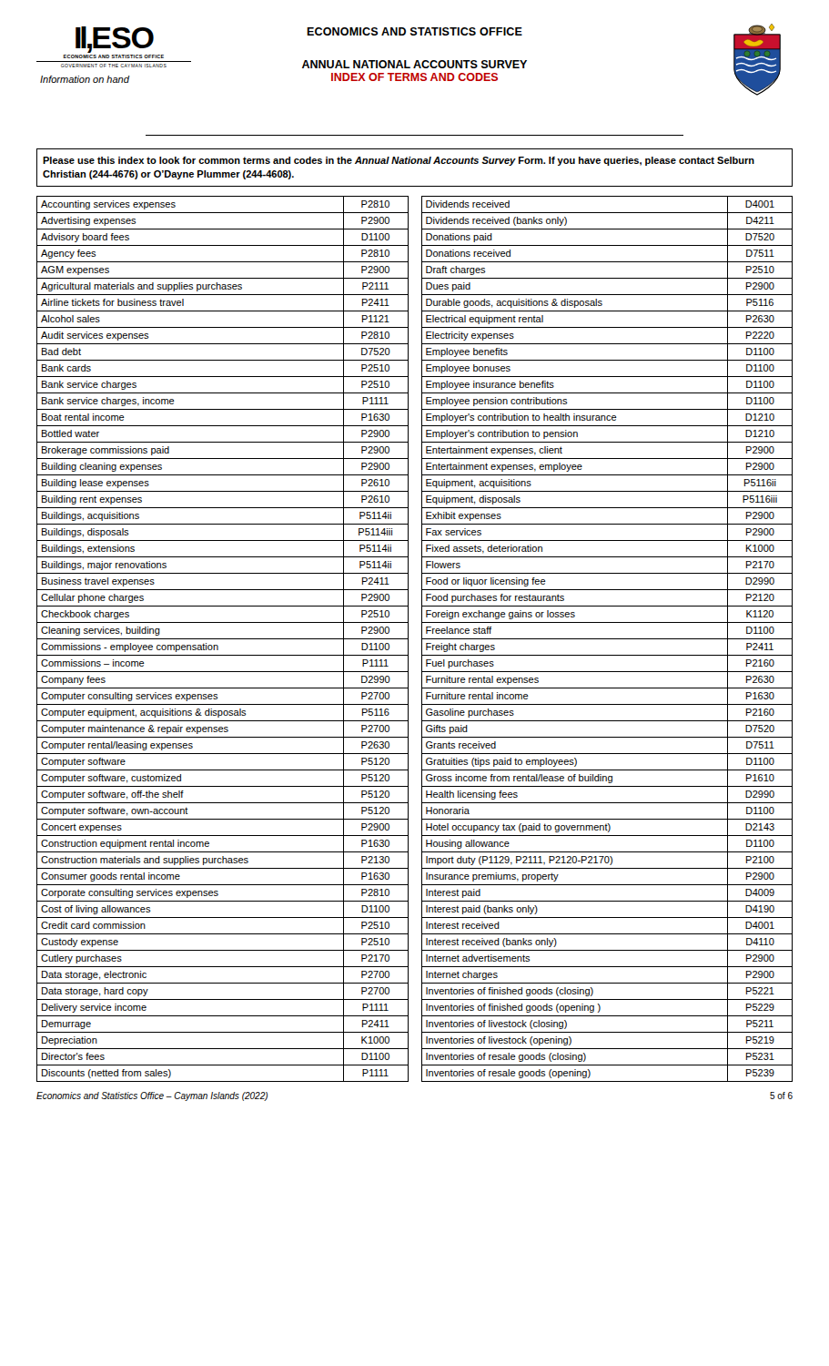Il, ESO
ECONOMICS AND STATISTICS OFFICE
GOVERNMENT OF THE CAYMAN ISLANDS
Information on hand
ECONOMICS AND STATISTICS OFFICE
ANNUAL NATIONAL ACCOUNTS SURVEY
INDEX OF TERMS AND CODES
Please use this index to look for common terms and codes in the Annual National Accounts Survey Form. If you have queries, please contact Selburn Christian (244-4676) or O’Dayne Plummer (244-4608).
| Accounting services expenses | P2810 |
| Advertising expenses | P2900 |
| Advisory board fees | D1100 |
| Agency fees | P2810 |
| AGM expenses | P2900 |
| Agricultural materials and supplies purchases | P2111 |
| Airline tickets for business travel | P2411 |
| Alcohol sales | P1121 |
| Audit services expenses | P2810 |
| Bad debt | D7520 |
| Bank cards | P2510 |
| Bank service charges | P2510 |
| Bank service charges, income | P1111 |
| Boat rental income | P1630 |
| Bottled water | P2900 |
| Brokerage commissions paid | P2900 |
| Building cleaning expenses | P2900 |
| Building lease expenses | P2610 |
| Building rent expenses | P2610 |
| Buildings, acquisitions | P5114ii |
| Buildings, disposals | P5114iii |
| Buildings, extensions | P5114ii |
| Buildings, major renovations | P5114ii |
| Business travel expenses | P2411 |
| Cellular phone charges | P2900 |
| Checkbook charges | P2510 |
| Cleaning services, building | P2900 |
| Commissions - employee compensation | D1100 |
| Commissions – income | P1111 |
| Company fees | D2990 |
| Computer consulting services expenses | P2700 |
| Computer equipment, acquisitions & disposals | P5116 |
| Computer maintenance & repair expenses | P2700 |
| Computer rental/leasing expenses | P2630 |
| Computer software | P5120 |
| Computer software, customized | P5120 |
| Computer software, off-the shelf | P5120 |
| Computer software, own-account | P5120 |
| Concert expenses | P2900 |
| Construction equipment rental income | P1630 |
| Construction materials and supplies purchases | P2130 |
| Consumer goods rental income | P1630 |
| Corporate consulting services expenses | P2810 |
| Cost of living allowances | D1100 |
| Credit card commission | P2510 |
| Custody expense | P2510 |
| Cutlery purchases | P2170 |
| Data storage, electronic | P2700 |
| Data storage, hard copy | P2700 |
| Delivery service income | P1111 |
| Demurrage | P2411 |
| Depreciation | K1000 |
| Director's fees | D1100 |
| Discounts (netted from sales) | P1111 |
| Dividends received | D4001 |
| Dividends received (banks only) | D4211 |
| Donations paid | D7520 |
| Donations received | D7511 |
| Draft charges | P2510 |
| Dues paid | P2900 |
| Durable goods, acquisitions & disposals | P5116 |
| Electrical equipment rental | P2630 |
| Electricity expenses | P2220 |
| Employee benefits | D1100 |
| Employee bonuses | D1100 |
| Employee insurance benefits | D1100 |
| Employee pension contributions | D1100 |
| Employer's contribution to health insurance | D1210 |
| Employer's contribution to pension | D1210 |
| Entertainment expenses, client | P2900 |
| Entertainment expenses, employee | P2900 |
| Equipment, acquisitions | P5116ii |
| Equipment, disposals | P5116iii |
| Exhibit expenses | P2900 |
| Fax services | P2900 |
| Fixed assets, deterioration | K1000 |
| Flowers | P2170 |
| Food or liquor licensing fee | D2990 |
| Food purchases for restaurants | P2120 |
| Foreign exchange gains or losses | K1120 |
| Freelance staff | D1100 |
| Freight charges | P2411 |
| Fuel purchases | P2160 |
| Furniture rental expenses | P2630 |
| Furniture rental income | P1630 |
| Gasoline purchases | P2160 |
| Gifts paid | D7520 |
| Grants received | D7511 |
| Gratuities (tips paid to employees) | D1100 |
| Gross income from rental/lease of building | P1610 |
| Health licensing fees | D2990 |
| Honoraria | D1100 |
| Hotel occupancy tax (paid to government) | D2143 |
| Housing allowance | D1100 |
| Import duty (P1129, P2111, P2120-P2170) | P2100 |
| Insurance premiums, property | P2900 |
| Interest paid | D4009 |
| Interest paid (banks only) | D4190 |
| Interest received | D4001 |
| Interest received (banks only) | D4110 |
| Internet advertisements | P2900 |
| Internet charges | P2900 |
| Inventories of finished goods (closing) | P5221 |
| Inventories of finished goods (opening ) | P5229 |
| Inventories of livestock (closing) | P5211 |
| Inventories of livestock (opening) | P5219 |
| Inventories of resale goods (closing) | P5231 |
| Inventories of resale goods (opening) | P5239 |
Economics and Statistics Office – Cayman Islands (2022) 5 of 6